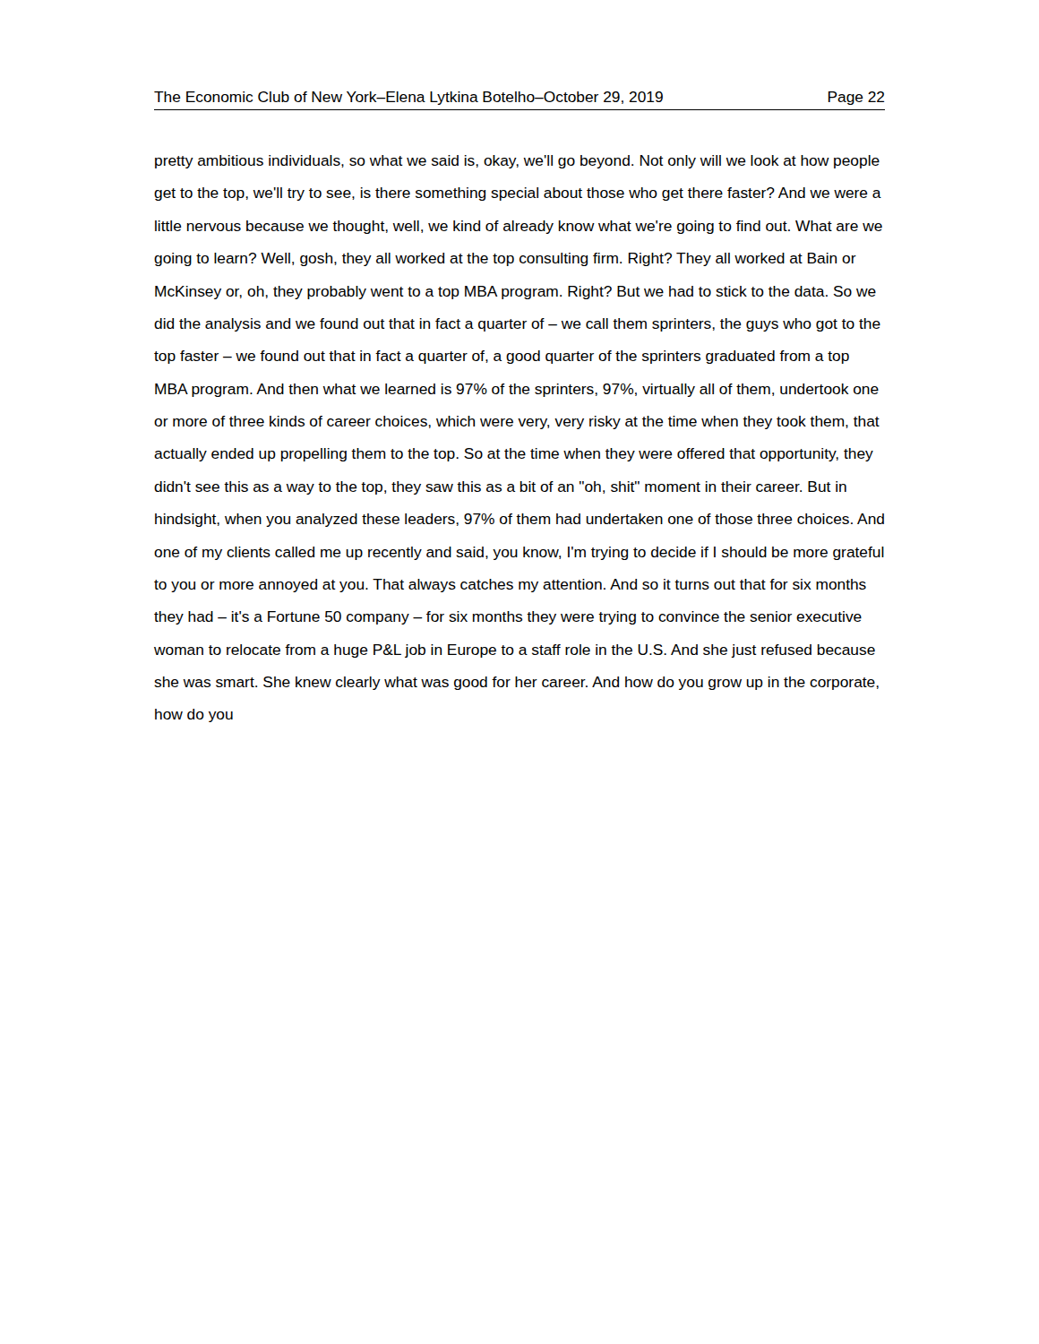The Economic Club of New York–Elena Lytkina Botelho–October 29, 2019 Page 22
pretty ambitious individuals, so what we said is, okay, we'll go beyond. Not only will we look at how people get to the top, we'll try to see, is there something special about those who get there faster? And we were a little nervous because we thought, well, we kind of already know what we're going to find out. What are we going to learn? Well, gosh, they all worked at the top consulting firm. Right? They all worked at Bain or McKinsey or, oh, they probably went to a top MBA program. Right? But we had to stick to the data. So we did the analysis and we found out that in fact a quarter of – we call them sprinters, the guys who got to the top faster – we found out that in fact a quarter of, a good quarter of the sprinters graduated from a top MBA program. And then what we learned is 97% of the sprinters, 97%, virtually all of them, undertook one or more of three kinds of career choices, which were very, very risky at the time when they took them, that actually ended up propelling them to the top. So at the time when they were offered that opportunity, they didn't see this as a way to the top, they saw this as a bit of an "oh, shit" moment in their career. But in hindsight, when you analyzed these leaders, 97% of them had undertaken one of those three choices. And one of my clients called me up recently and said, you know, I'm trying to decide if I should be more grateful to you or more annoyed at you. That always catches my attention. And so it turns out that for six months they had – it's a Fortune 50 company – for six months they were trying to convince the senior executive woman to relocate from a huge P&L job in Europe to a staff role in the U.S. And she just refused because she was smart. She knew clearly what was good for her career. And how do you grow up in the corporate, how do you